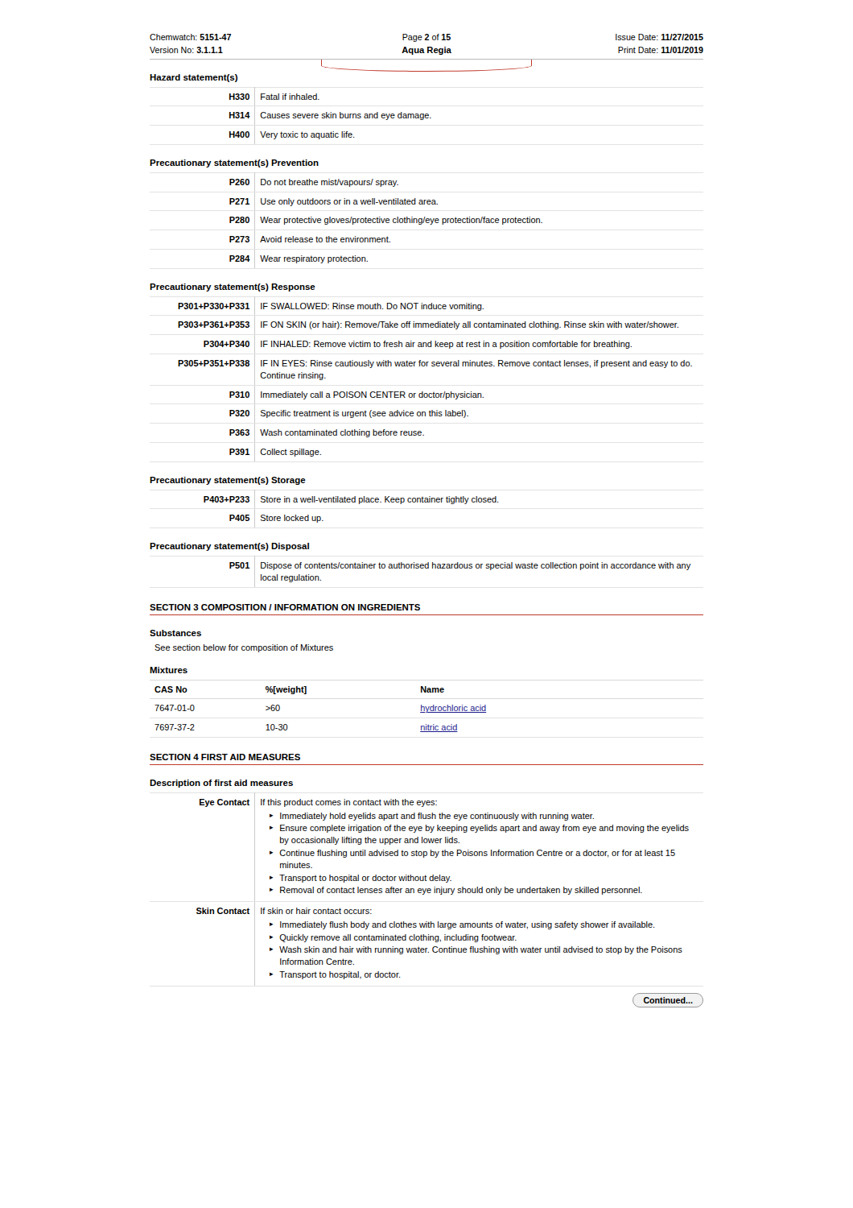Chemwatch: 5151-47
Version No: 3.1.1.1
Page 2 of 15
Aqua Regia
Issue Date: 11/27/2015
Print Date: 11/01/2019
Hazard statement(s)
| H330 | Fatal if inhaled. |
| H314 | Causes severe skin burns and eye damage. |
| H400 | Very toxic to aquatic life. |
Precautionary statement(s) Prevention
| P260 | Do not breathe mist/vapours/ spray. |
| P271 | Use only outdoors or in a well-ventilated area. |
| P280 | Wear protective gloves/protective clothing/eye protection/face protection. |
| P273 | Avoid release to the environment. |
| P284 | Wear respiratory protection. |
Precautionary statement(s) Response
| P301+P330+P331 | IF SWALLOWED: Rinse mouth. Do NOT induce vomiting. |
| P303+P361+P353 | IF ON SKIN (or hair): Remove/Take off immediately all contaminated clothing. Rinse skin with water/shower. |
| P304+P340 | IF INHALED: Remove victim to fresh air and keep at rest in a position comfortable for breathing. |
| P305+P351+P338 | IF IN EYES: Rinse cautiously with water for several minutes. Remove contact lenses, if present and easy to do. Continue rinsing. |
| P310 | Immediately call a POISON CENTER or doctor/physician. |
| P320 | Specific treatment is urgent (see advice on this label). |
| P363 | Wash contaminated clothing before reuse. |
| P391 | Collect spillage. |
Precautionary statement(s) Storage
| P403+P233 | Store in a well-ventilated place. Keep container tightly closed. |
| P405 | Store locked up. |
Precautionary statement(s) Disposal
| P501 | Dispose of contents/container to authorised hazardous or special waste collection point in accordance with any local regulation. |
SECTION 3 COMPOSITION / INFORMATION ON INGREDIENTS
Substances
See section below for composition of Mixtures
Mixtures
| CAS No | %[weight] | Name |
| --- | --- | --- |
| 7647-01-0 | >60 | hydrochloric acid |
| 7697-37-2 | 10-30 | nitric acid |
SECTION 4 FIRST AID MEASURES
Description of first aid measures
| Eye Contact | If this product comes in contact with the eyes: Immediately hold eyelids apart and flush the eye continuously with running water. Ensure complete irrigation of the eye by keeping eyelids apart and away from eye and moving the eyelids by occasionally lifting the upper and lower lids. Continue flushing until advised to stop by the Poisons Information Centre or a doctor, or for at least 15 minutes. Transport to hospital or doctor without delay. Removal of contact lenses after an eye injury should only be undertaken by skilled personnel. |
| Skin Contact | If skin or hair contact occurs: Immediately flush body and clothes with large amounts of water, using safety shower if available. Quickly remove all contaminated clothing, including footwear. Wash skin and hair with running water. Continue flushing with water until advised to stop by the Poisons Information Centre. Transport to hospital, or doctor. |
Continued...